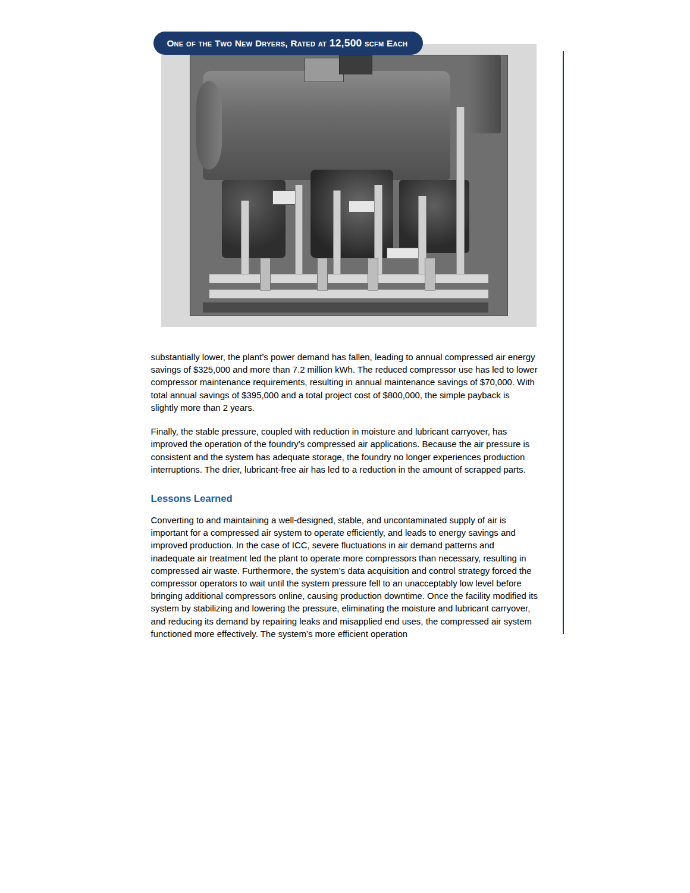One of the Two New Dryers, Rated at 12,500 scfm Each
substantially lower, the plant’s power demand has fallen, leading to annual compressed air energy savings of $325,000 and more than 7.2 million kWh. The reduced compressor use has led to lower compressor maintenance requirements, resulting in annual maintenance savings of $70,000. With total annual savings of $395,000 and a total project cost of $800,000, the simple payback is slightly more than 2 years.
Finally, the stable pressure, coupled with reduction in moisture and lubricant carryover, has improved the operation of the foundry’s compressed air applications. Because the air pressure is consistent and the system has adequate storage, the foundry no longer experiences production interruptions. The drier, lubricant-free air has led to a reduction in the amount of scrapped parts.
Lessons Learned
Converting to and maintaining a well-designed, stable, and uncontaminated supply of air is important for a compressed air system to operate efficiently, and leads to energy savings and improved production. In the case of ICC, severe fluctuations in air demand patterns and inadequate air treatment led the plant to operate more compressors than necessary, resulting in compressed air waste. Furthermore, the system’s data acquisition and control strategy forced the compressor operators to wait until the system pressure fell to an unacceptably low level before bringing additional compressors online, causing production downtime. Once the facility modified its system by stabilizing and lowering the pressure, eliminating the moisture and lubricant carryover, and reducing its demand by repairing leaks and misapplied end uses, the compressed air system functioned more effectively. The system’s more efficient operation